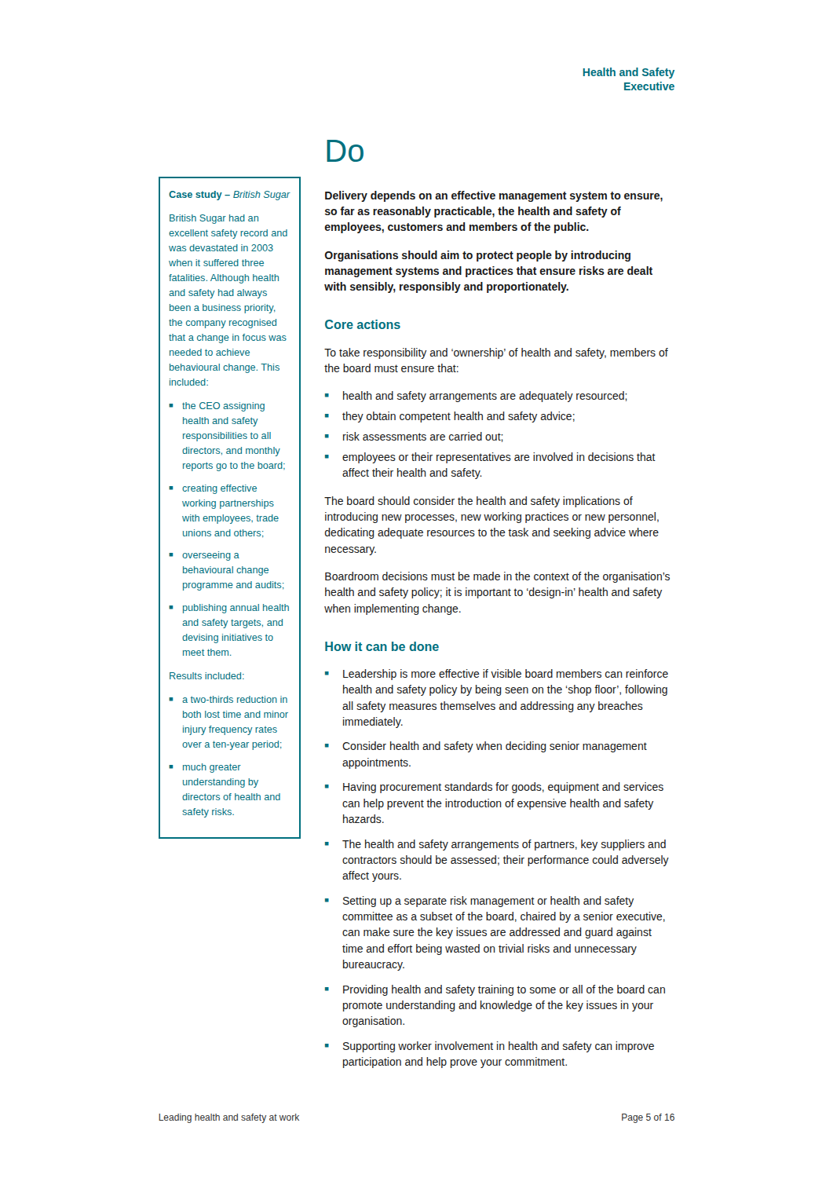Health and Safety
Executive
Case study – British Sugar
British Sugar had an excellent safety record and was devastated in 2003 when it suffered three fatalities. Although health and safety had always been a business priority, the company recognised that a change in focus was needed to achieve behavioural change. This included:
the CEO assigning health and safety responsibilities to all directors, and monthly reports go to the board;
creating effective working partnerships with employees, trade unions and others;
overseeing a behavioural change programme and audits;
publishing annual health and safety targets, and devising initiatives to meet them.
Results included:
a two-thirds reduction in both lost time and minor injury frequency rates over a ten-year period;
much greater understanding by directors of health and safety risks.
Do
Delivery depends on an effective management system to ensure, so far as reasonably practicable, the health and safety of employees, customers and members of the public.
Organisations should aim to protect people by introducing management systems and practices that ensure risks are dealt with sensibly, responsibly and proportionately.
Core actions
To take responsibility and ‘ownership’ of health and safety, members of the board must ensure that:
health and safety arrangements are adequately resourced;
they obtain competent health and safety advice;
risk assessments are carried out;
employees or their representatives are involved in decisions that affect their health and safety.
The board should consider the health and safety implications of introducing new processes, new working practices or new personnel, dedicating adequate resources to the task and seeking advice where necessary.
Boardroom decisions must be made in the context of the organisation’s health and safety policy; it is important to ‘design-in’ health and safety when implementing change.
How it can be done
Leadership is more effective if visible board members can reinforce health and safety policy by being seen on the ‘shop floor’, following all safety measures themselves and addressing any breaches immediately.
Consider health and safety when deciding senior management appointments.
Having procurement standards for goods, equipment and services can help prevent the introduction of expensive health and safety hazards.
The health and safety arrangements of partners, key suppliers and contractors should be assessed; their performance could adversely affect yours.
Setting up a separate risk management or health and safety committee as a subset of the board, chaired by a senior executive, can make sure the key issues are addressed and guard against time and effort being wasted on trivial risks and unnecessary bureaucracy.
Providing health and safety training to some or all of the board can promote understanding and knowledge of the key issues in your organisation.
Supporting worker involvement in health and safety can improve participation and help prove your commitment.
Leading health and safety at work Page 5 of 16